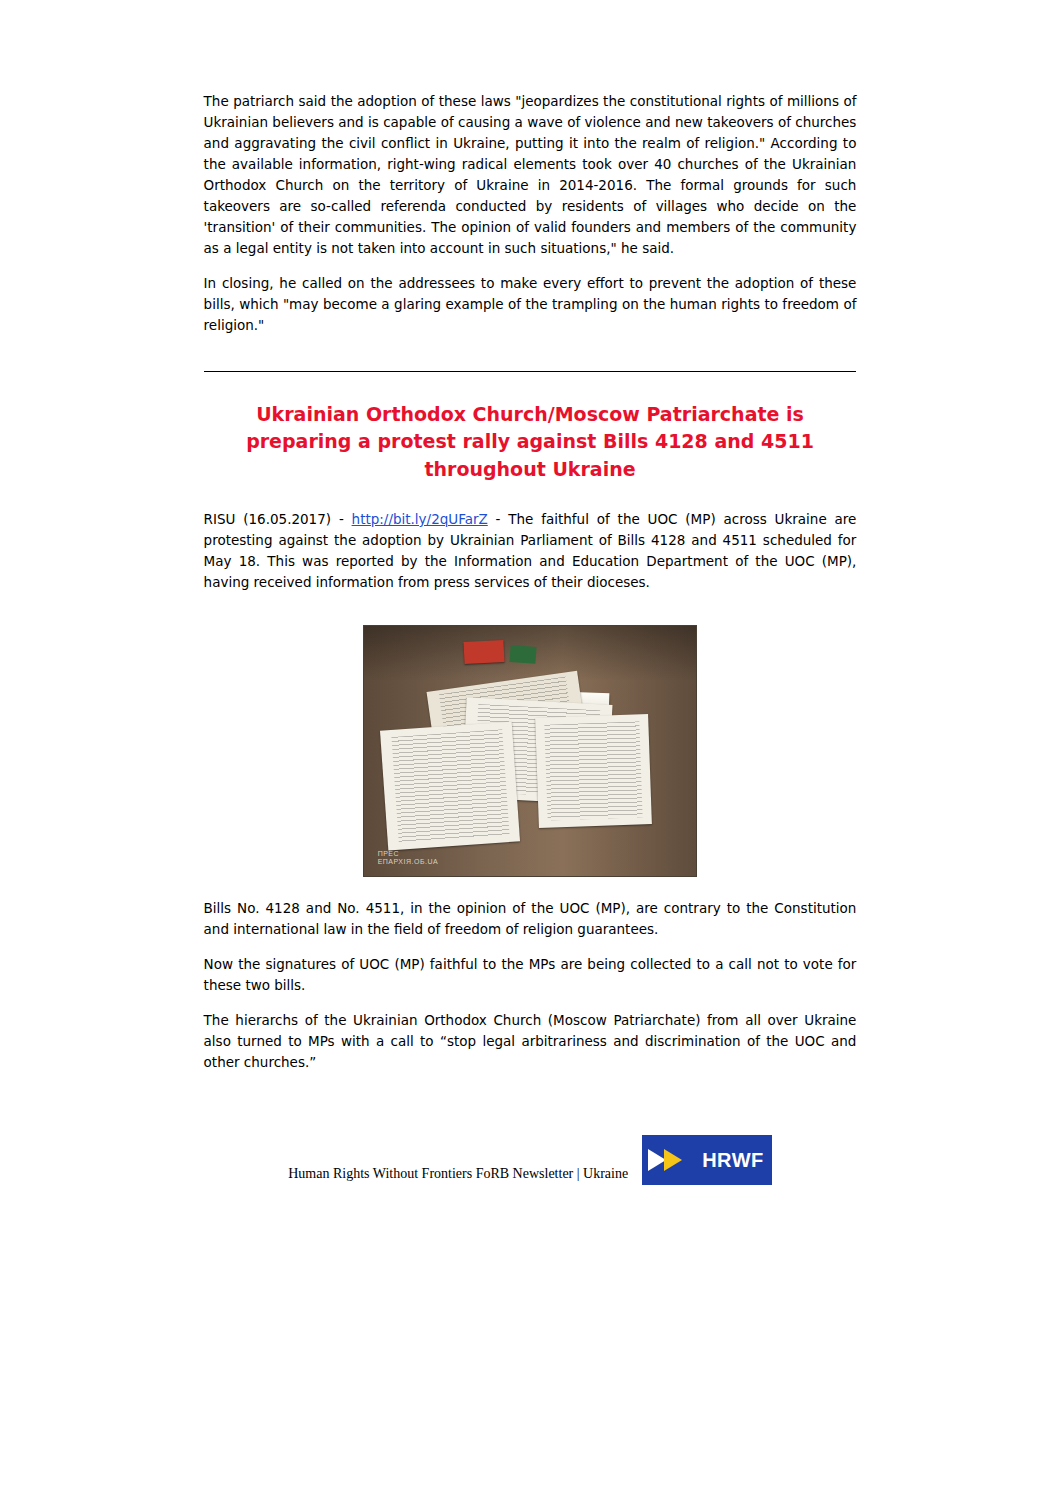The patriarch said the adoption of these laws "jeopardizes the constitutional rights of millions of Ukrainian believers and is capable of causing a wave of violence and new takeovers of churches and aggravating the civil conflict in Ukraine, putting it into the realm of religion." According to the available information, right-wing radical elements took over 40 churches of the Ukrainian Orthodox Church on the territory of Ukraine in 2014-2016. The formal grounds for such takeovers are so-called referenda conducted by residents of villages who decide on the 'transition' of their communities. The opinion of valid founders and members of the community as a legal entity is not taken into account in such situations," he said.
In closing, he called on the addressees to make every effort to prevent the adoption of these bills, which "may become a glaring example of the trampling on the human rights to freedom of religion."
Ukrainian Orthodox Church/Moscow Patriarchate is preparing a protest rally against Bills 4128 and 4511 throughout Ukraine
RISU (16.05.2017) - http://bit.ly/2qUFarZ - The faithful of the UOC (MP) across Ukraine are protesting against the adoption by Ukrainian Parliament of Bills 4128 and 4511 scheduled for May 18. This was reported by the Information and Education Department of the UOC (MP), having received information from press services of their dioceses.
ПРЕС
ЕПАРХІЯ.ОБ.UA
Bills No. 4128 and No. 4511, in the opinion of the UOC (MP), are contrary to the Constitution and international law in the field of freedom of religion guarantees.
Now the signatures of UOC (MP) faithful to the MPs are being collected to a call not to vote for these two bills.
The hierarchs of the Ukrainian Orthodox Church (Moscow Patriarchate) from all over Ukraine also turned to MPs with a call to “stop legal arbitrariness and discrimination of the UOC and other churches.”
Human Rights Without Frontiers FoRB Newsletter | Ukraine
HRWF